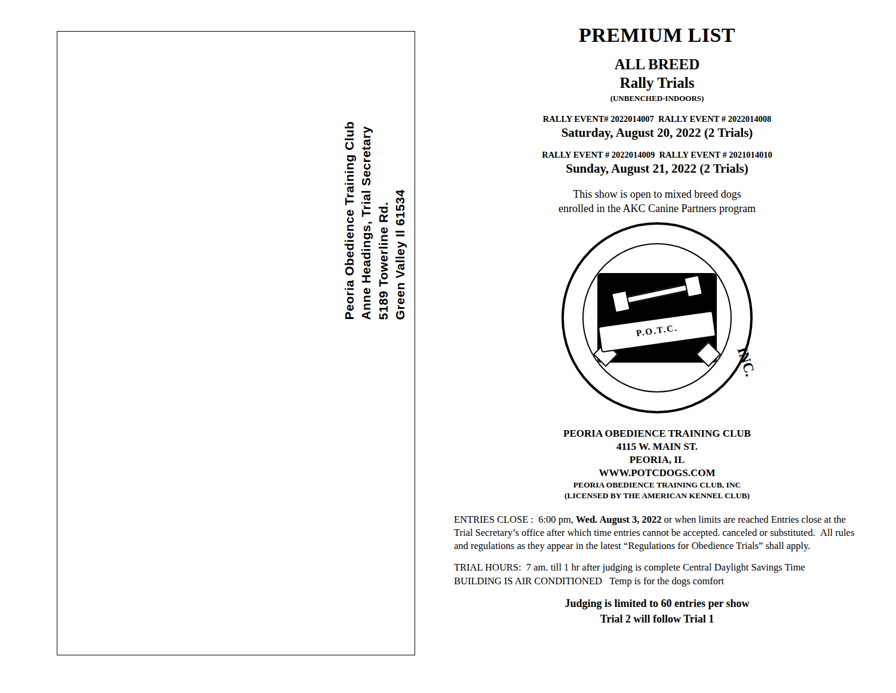Peoria Obedience Training Club
Anne Headings, Trial Secretary
5189 Towerline Rd.
Green Valley Il 61534
PREMIUM LIST
ALL BREED
Rally Trials
(UNBENCHED-INDOORS)
RALLY EVENT# 2022014007 RALLY EVENT # 2022014008
Saturday, August 20, 2022 (2 Trials)
RALLY EVENT # 2022014009 RALLY EVENT # 2021014010
Sunday, August 21, 2022 (2 Trials)
This show is open to mixed breed dogs
enrolled in the AKC Canine Partners program
P.O.T.C.
INC.
PEORIA OBEDIENCE TRAINING CLUB
4115 W. MAIN ST.
PEORIA, IL
WWW.POTCDOGS.COM
PEORIA OBEDIENCE TRAINING CLUB, INC
(LICENSED BY THE AMERICAN KENNEL CLUB)
ENTRIES CLOSE : 6:00 pm, Wed. August 3, 2022 or when limits are reached Entries close at the Trial Secretary’s office after which time entries cannot be accepted. canceled or substituted. All rules and regulations as they appear in the latest “Regulations for Obedience Trials” shall apply.
TRIAL HOURS: 7 am. till 1 hr after judging is complete Central Daylight Savings Time
BUILDING IS AIR CONDITIONED Temp is for the dogs comfort
Judging is limited to 60 entries per show
Trial 2 will follow Trial 1